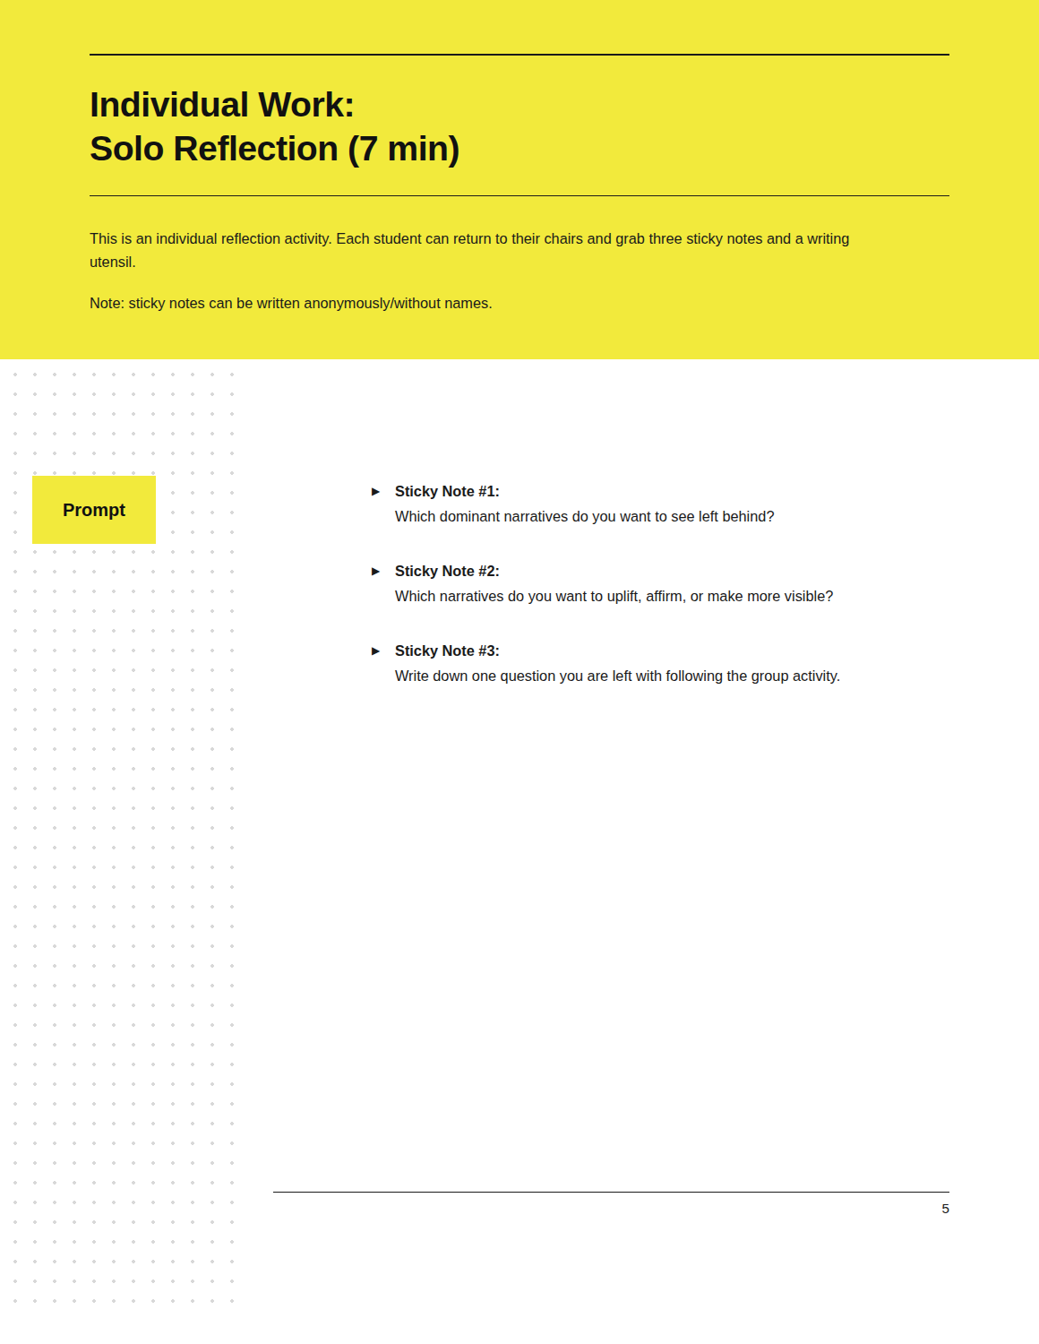Individual Work:
Solo Reflection (7 min)
This is an individual reflection activity. Each student can return to their chairs and grab three sticky notes and a writing utensil.
Note: sticky notes can be written anonymously/without names.
Prompt
▶
Sticky Note #1: Which dominant narratives do you want to see left behind?
▶
Sticky Note #2: Which narratives do you want to uplift, affirm, or make more visible?
▶
Sticky Note #3: Write down one question you are left with following the group activity.
5